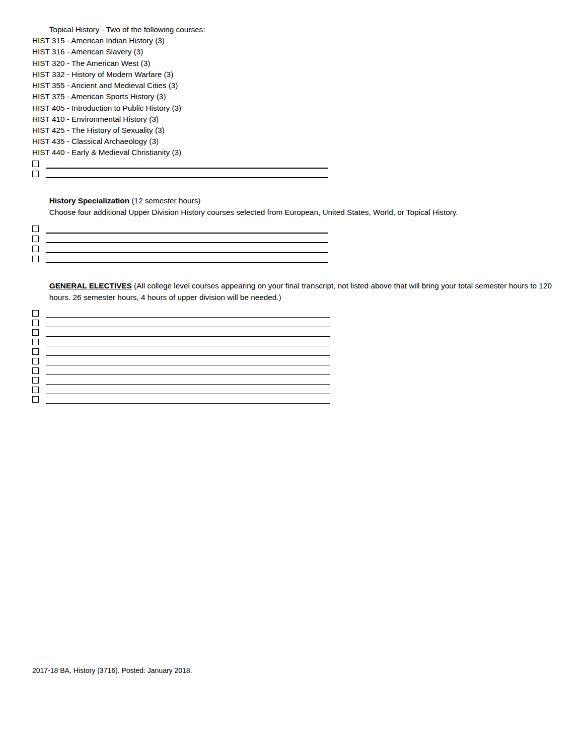Topical History - Two of the following courses:
HIST 315 - American Indian History (3)
HIST 316 - American Slavery (3)
HIST 320 - The American West (3)
HIST 332 - History of Modern Warfare (3)
HIST 355 - Ancient and Medieval Cities (3)
HIST 375 - American Sports History (3)
HIST 405 - Introduction to Public History (3)
HIST 410 - Environmental History (3)
HIST 425 - The History of Sexuality (3)
HIST 435 - Classical Archaeology (3)
HIST 440 - Early & Medieval Christianity (3)
History Specialization (12 semester hours)
Choose four additional Upper Division History courses selected from European, United States, World, or Topical History.
GENERAL ELECTIVES (All college level courses appearing on your final transcript, not listed above that will bring your total semester hours to 120 hours. 26 semester hours, 4 hours of upper division will be needed.)
2017-18 BA, History (3716). Posted: January 2018.